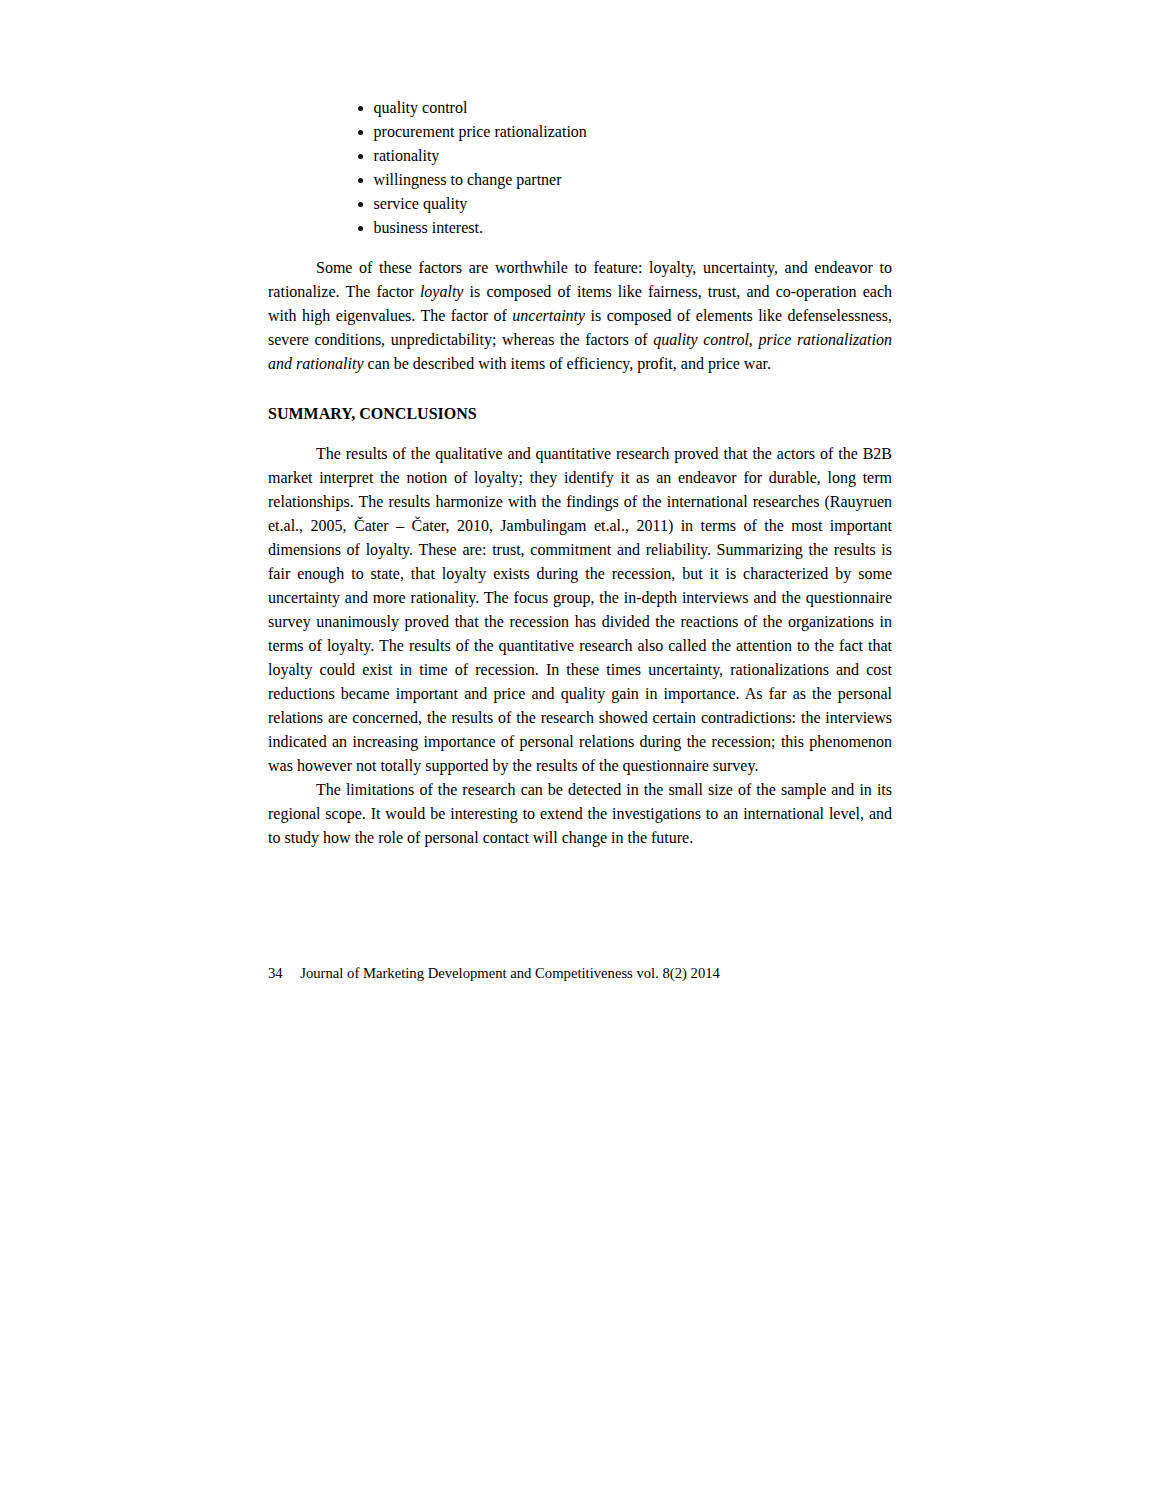quality control
procurement price rationalization
rationality
willingness to change partner
service quality
business interest.
Some of these factors are worthwhile to feature: loyalty, uncertainty, and endeavor to rationalize. The factor loyalty is composed of items like fairness, trust, and co-operation each with high eigenvalues. The factor of uncertainty is composed of elements like defenselessness, severe conditions, unpredictability; whereas the factors of quality control, price rationalization and rationality can be described with items of efficiency, profit, and price war.
Summary, Conclusions
The results of the qualitative and quantitative research proved that the actors of the B2B market interpret the notion of loyalty; they identify it as an endeavor for durable, long term relationships. The results harmonize with the findings of the international researches (Rauyruen et.al., 2005, Čater – Čater, 2010, Jambulingam et.al., 2011) in terms of the most important dimensions of loyalty. These are: trust, commitment and reliability. Summarizing the results is fair enough to state, that loyalty exists during the recession, but it is characterized by some uncertainty and more rationality. The focus group, the in-depth interviews and the questionnaire survey unanimously proved that the recession has divided the reactions of the organizations in terms of loyalty. The results of the quantitative research also called the attention to the fact that loyalty could exist in time of recession. In these times uncertainty, rationalizations and cost reductions became important and price and quality gain in importance. As far as the personal relations are concerned, the results of the research showed certain contradictions: the interviews indicated an increasing importance of personal relations during the recession; this phenomenon was however not totally supported by the results of the questionnaire survey.
The limitations of the research can be detected in the small size of the sample and in its regional scope. It would be interesting to extend the investigations to an international level, and to study how the role of personal contact will change in the future.
34 Journal of Marketing Development and Competitiveness vol. 8(2) 2014